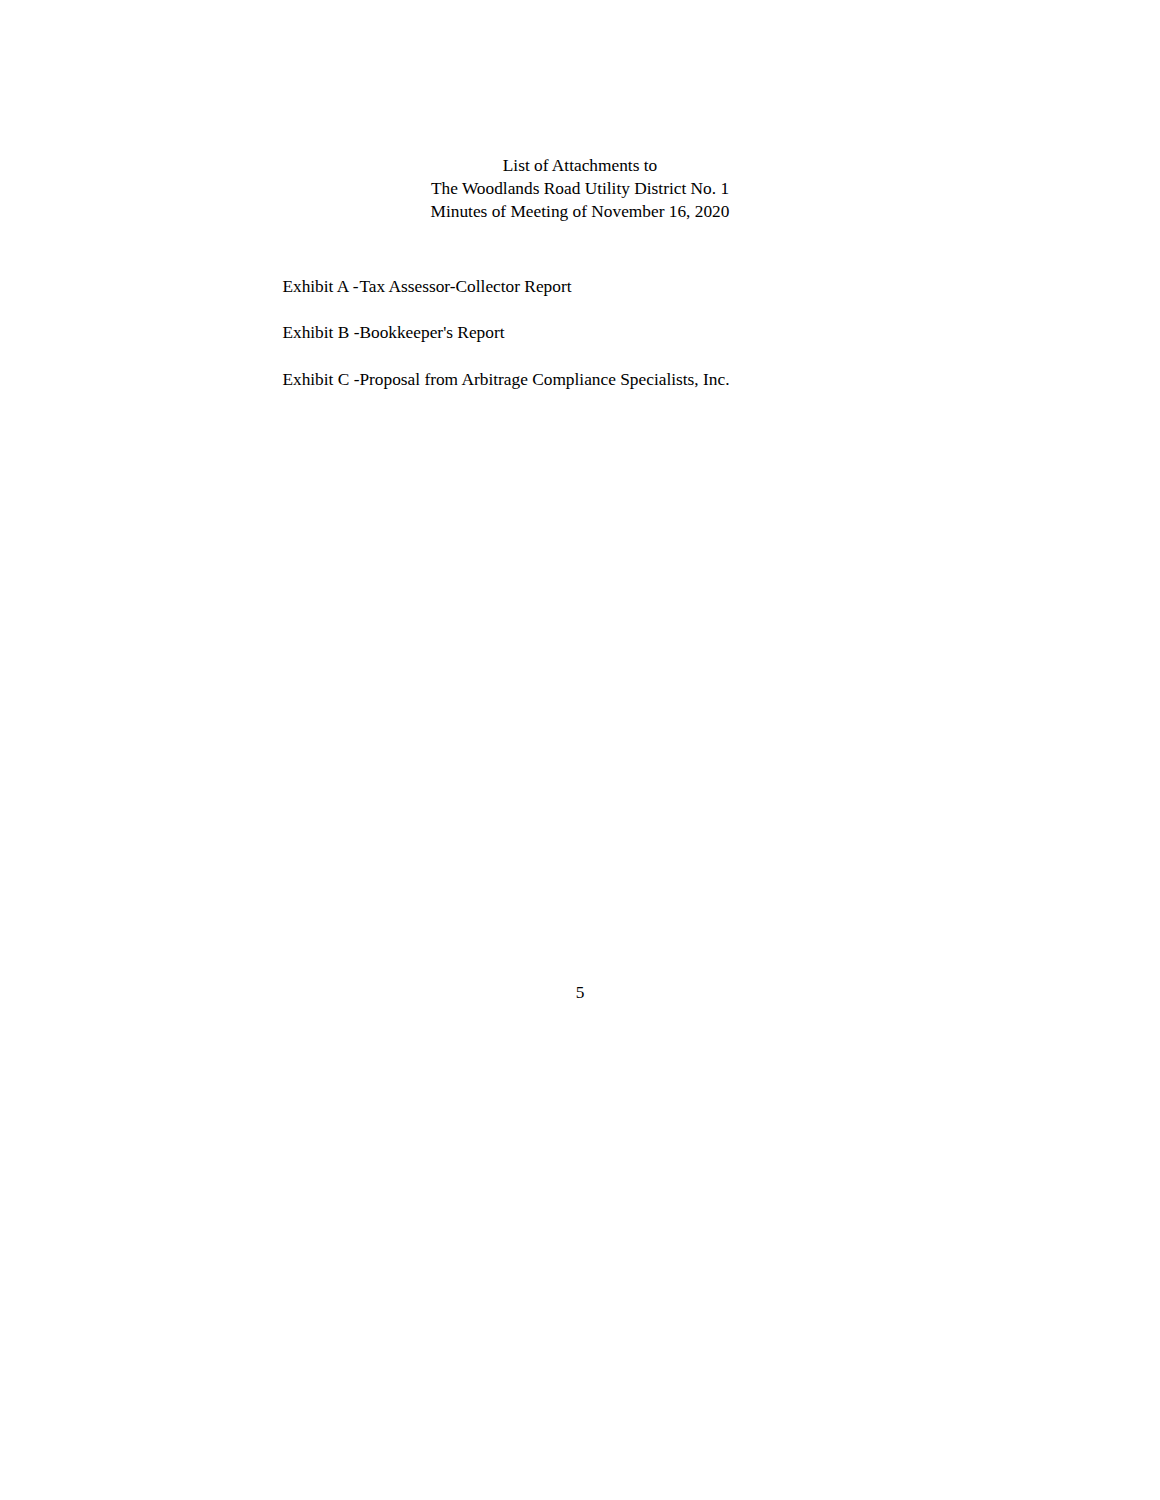List of Attachments to
The Woodlands Road Utility District No. 1
Minutes of Meeting of November 16, 2020
| Exhibit A - | Tax Assessor-Collector Report |
| Exhibit B - | Bookkeeper's Report |
| Exhibit C - | Proposal from Arbitrage Compliance Specialists, Inc. |
5